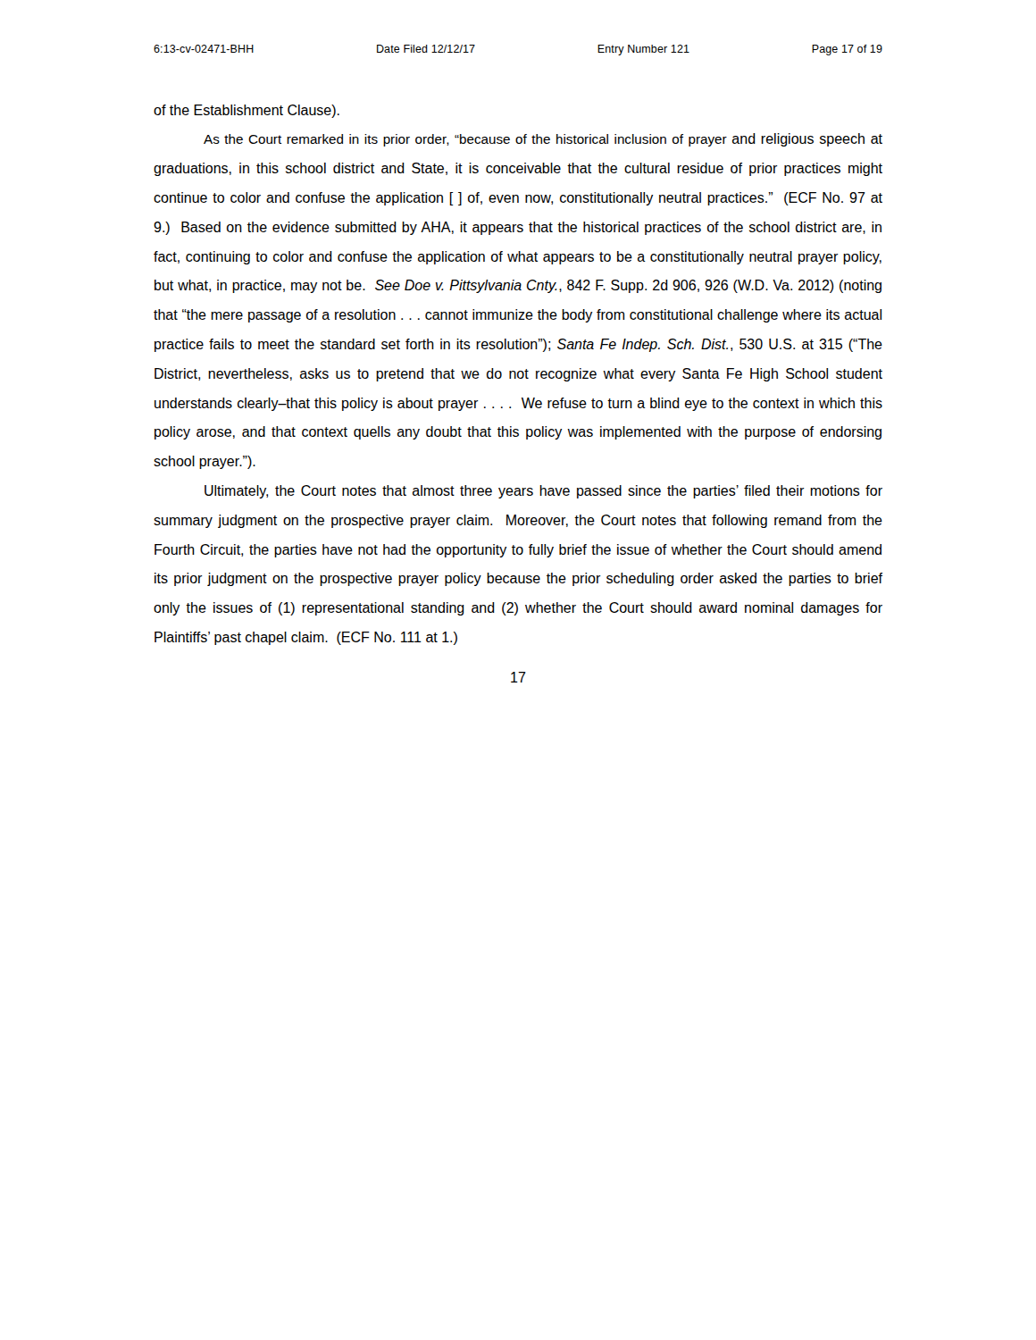6:13-cv-02471-BHH Date Filed 12/12/17 Entry Number 121 Page 17 of 19
of the Establishment Clause).
As the Court remarked in its prior order, “because of the historical inclusion of prayer and religious speech at graduations, in this school district and State, it is conceivable that the cultural residue of prior practices might continue to color and confuse the application [ ] of, even now, constitutionally neutral practices.” (ECF No. 97 at 9.) Based on the evidence submitted by AHA, it appears that the historical practices of the school district are, in fact, continuing to color and confuse the application of what appears to be a constitutionally neutral prayer policy, but what, in practice, may not be. See Doe v. Pittsylvania Cnty., 842 F. Supp. 2d 906, 926 (W.D. Va. 2012) (noting that “the mere passage of a resolution . . . cannot immunize the body from constitutional challenge where its actual practice fails to meet the standard set forth in its resolution”); Santa Fe Indep. Sch. Dist., 530 U.S. at 315 (“The District, nevertheless, asks us to pretend that we do not recognize what every Santa Fe High School student understands clearly–that this policy is about prayer . . . . We refuse to turn a blind eye to the context in which this policy arose, and that context quells any doubt that this policy was implemented with the purpose of endorsing school prayer.”).
Ultimately, the Court notes that almost three years have passed since the parties’ filed their motions for summary judgment on the prospective prayer claim. Moreover, the Court notes that following remand from the Fourth Circuit, the parties have not had the opportunity to fully brief the issue of whether the Court should amend its prior judgment on the prospective prayer policy because the prior scheduling order asked the parties to brief only the issues of (1) representational standing and (2) whether the Court should award nominal damages for Plaintiffs’ past chapel claim. (ECF No. 111 at 1.)
17